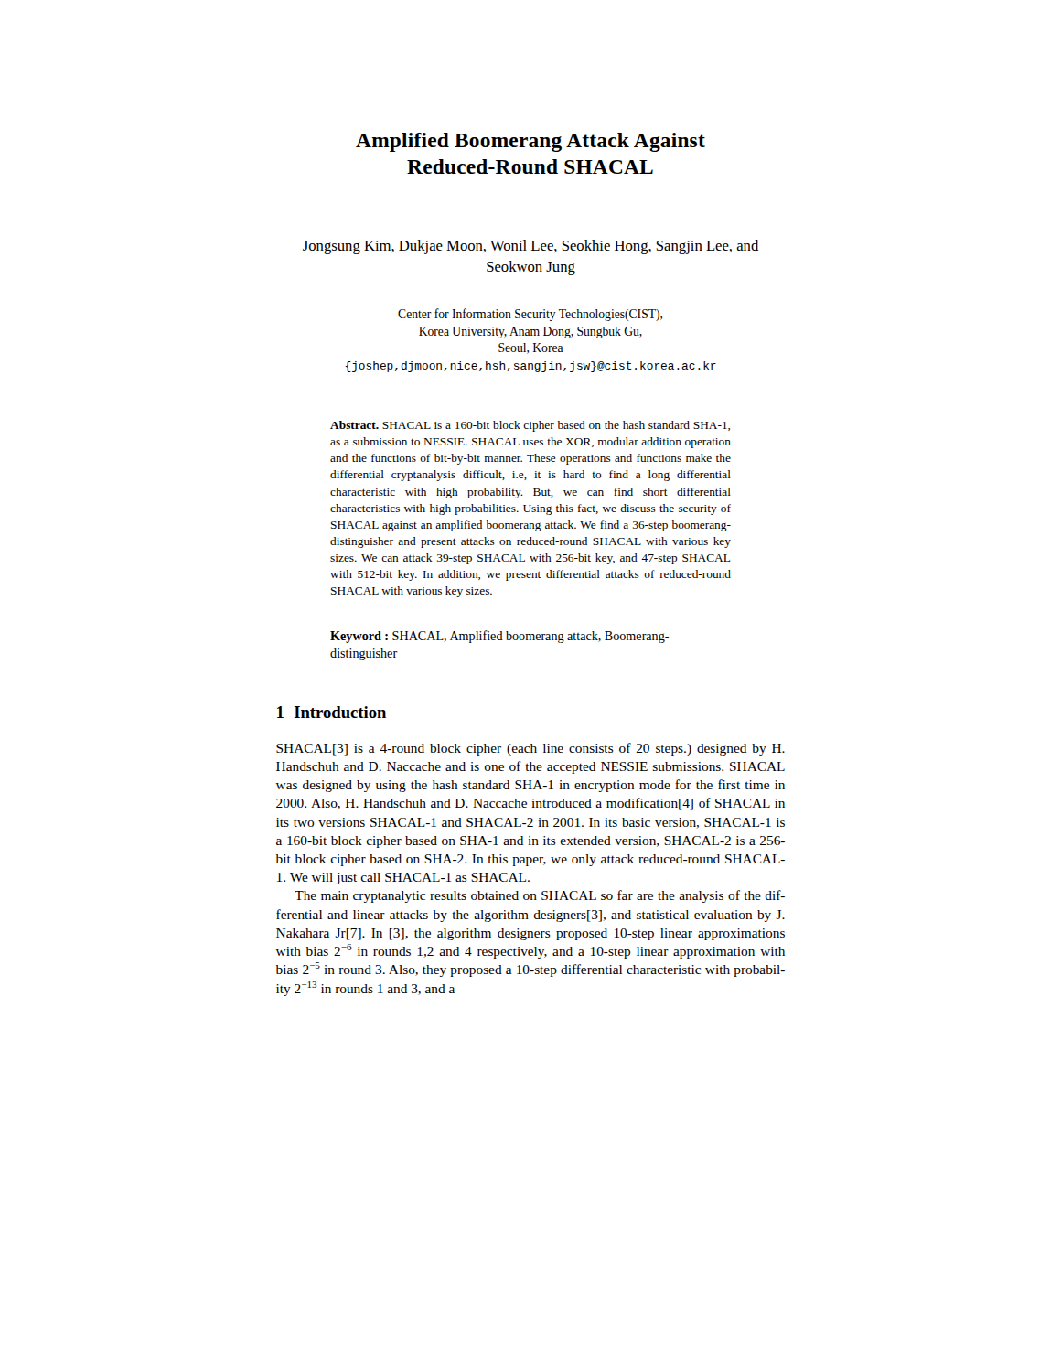Amplified Boomerang Attack Against
Reduced-Round SHACAL
Jongsung Kim, Dukjae Moon, Wonil Lee, Seokhie Hong, Sangjin Lee, and
Seokwon Jung
Center for Information Security Technologies(CIST),
Korea University, Anam Dong, Sungbuk Gu,
Seoul, Korea
{joshep,djmoon,nice,hsh,sangjin,jsw}@cist.korea.ac.kr
Abstract. SHACAL is a 160-bit block cipher based on the hash standard SHA-1, as a submission to NESSIE. SHACAL uses the XOR, modular addition operation and the functions of bit-by-bit manner. These operations and functions make the differential cryptanalysis difficult, i.e, it is hard to find a long differential characteristic with high probability. But, we can find short differential characteristics with high probabilities. Using this fact, we discuss the security of SHACAL against an amplified boomerang attack. We find a 36-step boomerang-distinguisher and present attacks on reduced-round SHACAL with various key sizes. We can attack 39-step SHACAL with 256-bit key, and 47-step SHACAL with 512-bit key. In addition, we present differential attacks of reduced-round SHACAL with various key sizes.
Keyword : SHACAL, Amplified boomerang attack, Boomerang-distinguisher
1 Introduction
SHACAL[3] is a 4-round block cipher (each line consists of 20 steps.) designed by H. Handschuh and D. Naccache and is one of the accepted NESSIE submissions. SHACAL was designed by using the hash standard SHA-1 in encryption mode for the first time in 2000. Also, H. Handschuh and D. Naccache introduced a modification[4] of SHACAL in its two versions SHACAL-1 and SHACAL-2 in 2001. In its basic version, SHACAL-1 is a 160-bit block cipher based on SHA-1 and in its extended version, SHACAL-2 is a 256-bit block cipher based on SHA-2. In this paper, we only attack reduced-round SHACAL-1. We will just call SHACAL-1 as SHACAL.
The main cryptanalytic results obtained on SHACAL so far are the analysis of the differential and linear attacks by the algorithm designers[3], and statistical evaluation by J. Nakahara Jr[7]. In [3], the algorithm designers proposed 10-step linear approximations with bias 2−6 in rounds 1,2 and 4 respectively, and a 10-step linear approximation with bias 2−5 in round 3. Also, they proposed a 10-step differential characteristic with probability 2−13 in rounds 1 and 3, and a